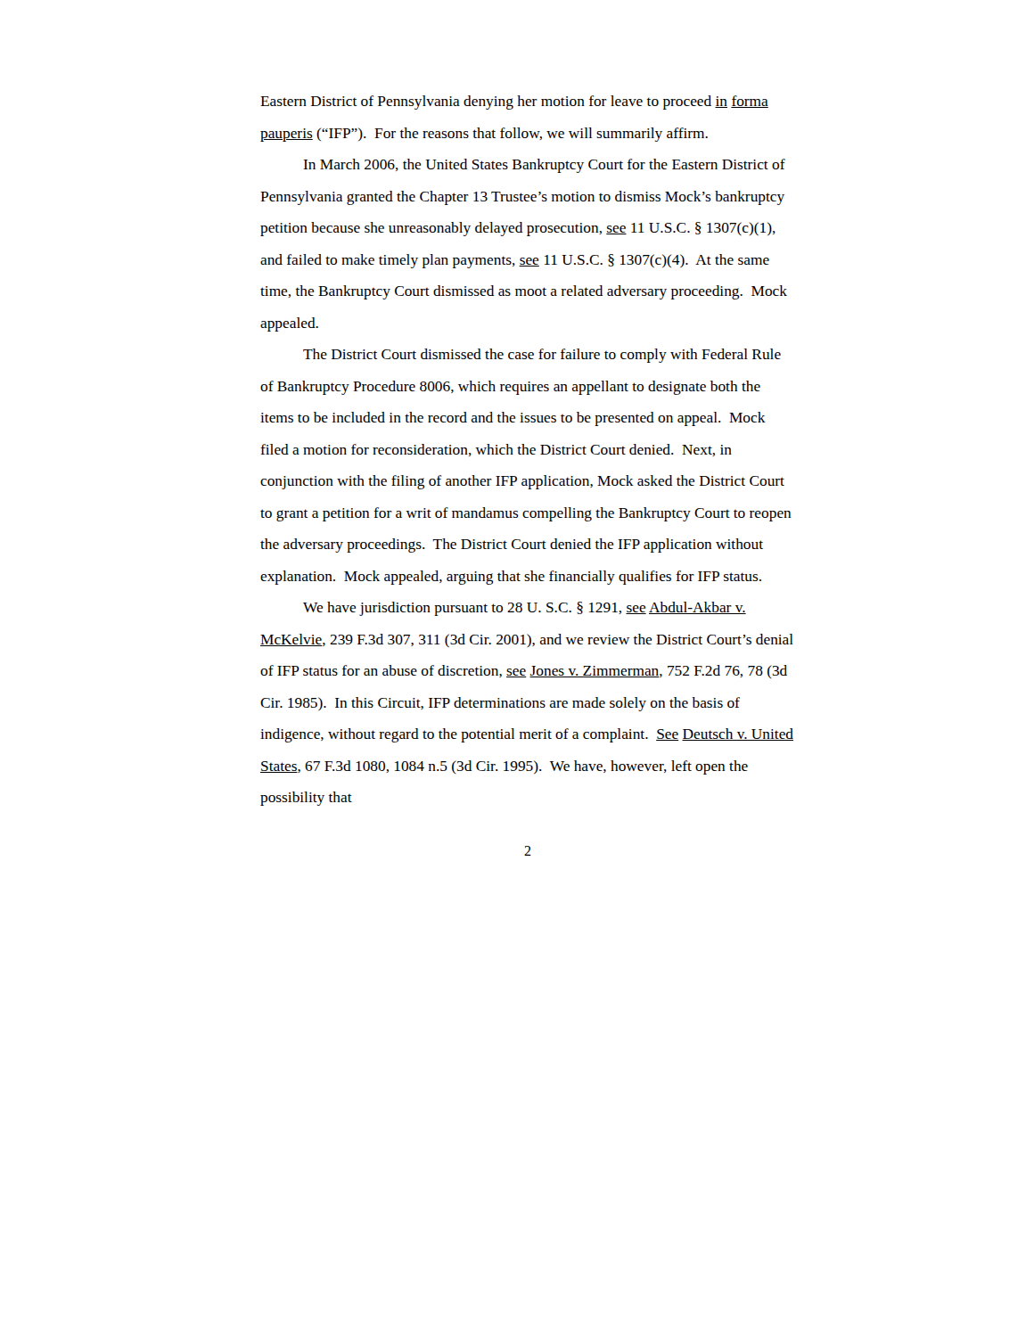Eastern District of Pennsylvania denying her motion for leave to proceed in forma pauperis (“IFP”). For the reasons that follow, we will summarily affirm.
In March 2006, the United States Bankruptcy Court for the Eastern District of Pennsylvania granted the Chapter 13 Trustee’s motion to dismiss Mock’s bankruptcy petition because she unreasonably delayed prosecution, see 11 U.S.C. § 1307(c)(1), and failed to make timely plan payments, see 11 U.S.C. § 1307(c)(4). At the same time, the Bankruptcy Court dismissed as moot a related adversary proceeding. Mock appealed.
The District Court dismissed the case for failure to comply with Federal Rule of Bankruptcy Procedure 8006, which requires an appellant to designate both the items to be included in the record and the issues to be presented on appeal. Mock filed a motion for reconsideration, which the District Court denied. Next, in conjunction with the filing of another IFP application, Mock asked the District Court to grant a petition for a writ of mandamus compelling the Bankruptcy Court to reopen the adversary proceedings. The District Court denied the IFP application without explanation. Mock appealed, arguing that she financially qualifies for IFP status.
We have jurisdiction pursuant to 28 U. S.C. § 1291, see Abdul-Akbar v. McKelvie, 239 F.3d 307, 311 (3d Cir. 2001), and we review the District Court’s denial of IFP status for an abuse of discretion, see Jones v. Zimmerman, 752 F.2d 76, 78 (3d Cir. 1985). In this Circuit, IFP determinations are made solely on the basis of indigence, without regard to the potential merit of a complaint. See Deutsch v. United States, 67 F.3d 1080, 1084 n.5 (3d Cir. 1995). We have, however, left open the possibility that
2